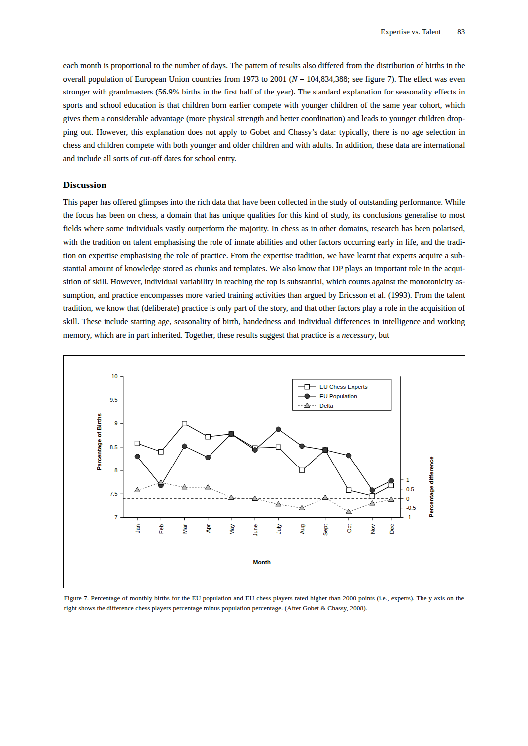Expertise vs. Talent 83
each month is proportional to the number of days. The pattern of results also differed from the distribution of births in the overall population of European Union countries from 1973 to 2001 (N = 104,834,388; see figure 7). The effect was even stronger with grandmasters (56.9% births in the first half of the year). The standard explanation for seasonality effects in sports and school education is that children born earlier compete with younger children of the same year cohort, which gives them a considerable advantage (more physical strength and better coordination) and leads to younger children dropping out. However, this explanation does not apply to Gobet and Chassy’s data: typically, there is no age selection in chess and children compete with both younger and older children and with adults. In addition, these data are international and include all sorts of cut-off dates for school entry.
Discussion
This paper has offered glimpses into the rich data that have been collected in the study of outstanding performance. While the focus has been on chess, a domain that has unique qualities for this kind of study, its conclusions generalise to most fields where some individuals vastly outperform the majority. In chess as in other domains, research has been polarised, with the tradition on talent emphasising the role of innate abilities and other factors occurring early in life, and the tradition on expertise emphasising the role of practice. From the expertise tradition, we have learnt that experts acquire a substantial amount of knowledge stored as chunks and templates. We also know that DP plays an important role in the acquisition of skill. However, individual variability in reaching the top is substantial, which counts against the monotonicity assumption, and practice encompasses more varied training activities than argued by Ericsson et al. (1993). From the talent tradition, we know that (deliberate) practice is only part of the story, and that other factors play a role in the acquisition of skill. These include starting age, seasonality of birth, handedness and individual differences in intelligence and working memory, which are in part inherited. Together, these results suggest that practice is a necessary, but
10 9.5 9 8.5 8 7.5 7 1 0 -1 -0.5 0.5 Percentage of Births Percentage difference Jan Feb Mar Apr May June July Aug Sept Oct Nov Dec Month EU Chess Experts EU Population Delta
Figure 7. Percentage of monthly births for the EU population and EU chess players rated higher than 2000 points (i.e., experts). The y axis on the right shows the difference chess players percentage minus population percentage. (After Gobet & Chassy, 2008).